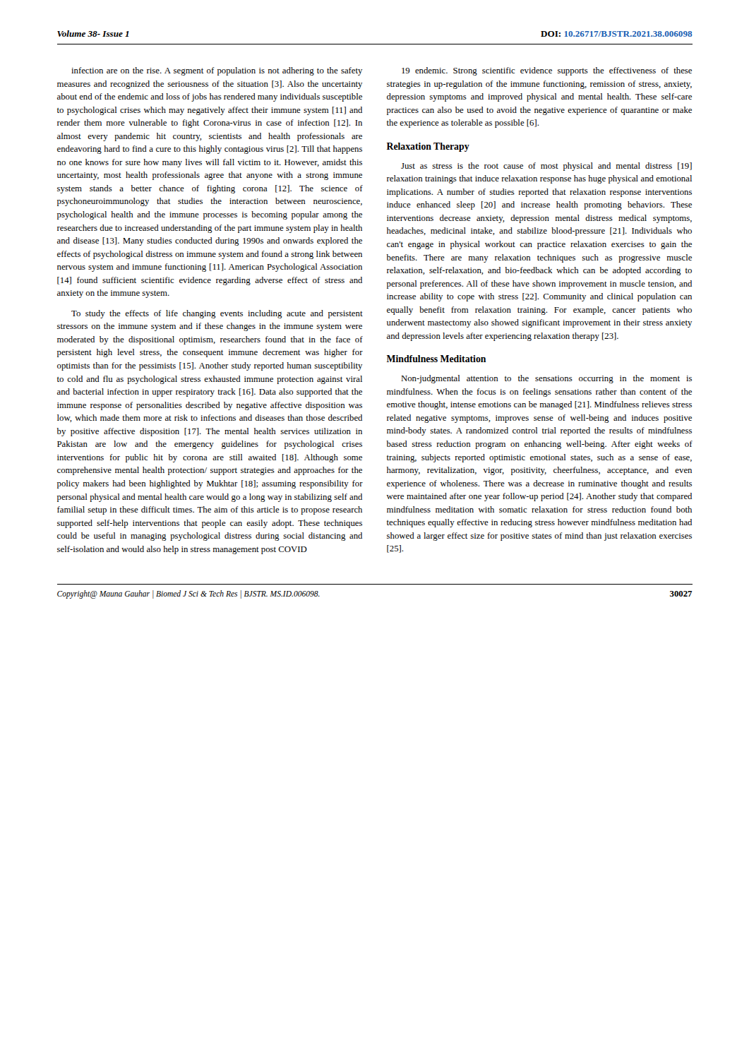Volume 38- Issue 1
DOI: 10.26717/BJSTR.2021.38.006098
infection are on the rise. A segment of population is not adhering to the safety measures and recognized the seriousness of the situation [3]. Also the uncertainty about end of the endemic and loss of jobs has rendered many individuals susceptible to psychological crises which may negatively affect their immune system [11] and render them more vulnerable to fight Corona-virus in case of infection [12]. In almost every pandemic hit country, scientists and health professionals are endeavoring hard to find a cure to this highly contagious virus [2]. Till that happens no one knows for sure how many lives will fall victim to it. However, amidst this uncertainty, most health professionals agree that anyone with a strong immune system stands a better chance of fighting corona [12]. The science of psychoneuroimmunology that studies the interaction between neuroscience, psychological health and the immune processes is becoming popular among the researchers due to increased understanding of the part immune system play in health and disease [13]. Many studies conducted during 1990s and onwards explored the effects of psychological distress on immune system and found a strong link between nervous system and immune functioning [11]. American Psychological Association [14] found sufficient scientific evidence regarding adverse effect of stress and anxiety on the immune system.
To study the effects of life changing events including acute and persistent stressors on the immune system and if these changes in the immune system were moderated by the dispositional optimism, researchers found that in the face of persistent high level stress, the consequent immune decrement was higher for optimists than for the pessimists [15]. Another study reported human susceptibility to cold and flu as psychological stress exhausted immune protection against viral and bacterial infection in upper respiratory track [16]. Data also supported that the immune response of personalities described by negative affective disposition was low, which made them more at risk to infections and diseases than those described by positive affective disposition [17]. The mental health services utilization in Pakistan are low and the emergency guidelines for psychological crises interventions for public hit by corona are still awaited [18]. Although some comprehensive mental health protection/ support strategies and approaches for the policy makers had been highlighted by Mukhtar [18]; assuming responsibility for personal physical and mental health care would go a long way in stabilizing self and familial setup in these difficult times. The aim of this article is to propose research supported self-help interventions that people can easily adopt. These techniques could be useful in managing psychological distress during social distancing and self-isolation and would also help in stress management post COVID
19 endemic. Strong scientific evidence supports the effectiveness of these strategies in up-regulation of the immune functioning, remission of stress, anxiety, depression symptoms and improved physical and mental health. These self-care practices can also be used to avoid the negative experience of quarantine or make the experience as tolerable as possible [6].
Relaxation Therapy
Just as stress is the root cause of most physical and mental distress [19] relaxation trainings that induce relaxation response has huge physical and emotional implications. A number of studies reported that relaxation response interventions induce enhanced sleep [20] and increase health promoting behaviors. These interventions decrease anxiety, depression mental distress medical symptoms, headaches, medicinal intake, and stabilize blood-pressure [21]. Individuals who can't engage in physical workout can practice relaxation exercises to gain the benefits. There are many relaxation techniques such as progressive muscle relaxation, self-relaxation, and bio-feedback which can be adopted according to personal preferences. All of these have shown improvement in muscle tension, and increase ability to cope with stress [22]. Community and clinical population can equally benefit from relaxation training. For example, cancer patients who underwent mastectomy also showed significant improvement in their stress anxiety and depression levels after experiencing relaxation therapy [23].
Mindfulness Meditation
Non-judgmental attention to the sensations occurring in the moment is mindfulness. When the focus is on feelings sensations rather than content of the emotive thought, intense emotions can be managed [21]. Mindfulness relieves stress related negative symptoms, improves sense of well-being and induces positive mind-body states. A randomized control trial reported the results of mindfulness based stress reduction program on enhancing well-being. After eight weeks of training, subjects reported optimistic emotional states, such as a sense of ease, harmony, revitalization, vigor, positivity, cheerfulness, acceptance, and even experience of wholeness. There was a decrease in ruminative thought and results were maintained after one year follow-up period [24]. Another study that compared mindfulness meditation with somatic relaxation for stress reduction found both techniques equally effective in reducing stress however mindfulness meditation had showed a larger effect size for positive states of mind than just relaxation exercises [25].
Copyright@ Mauna Gauhar | Biomed J Sci & Tech Res | BJSTR. MS.ID.006098.
30027